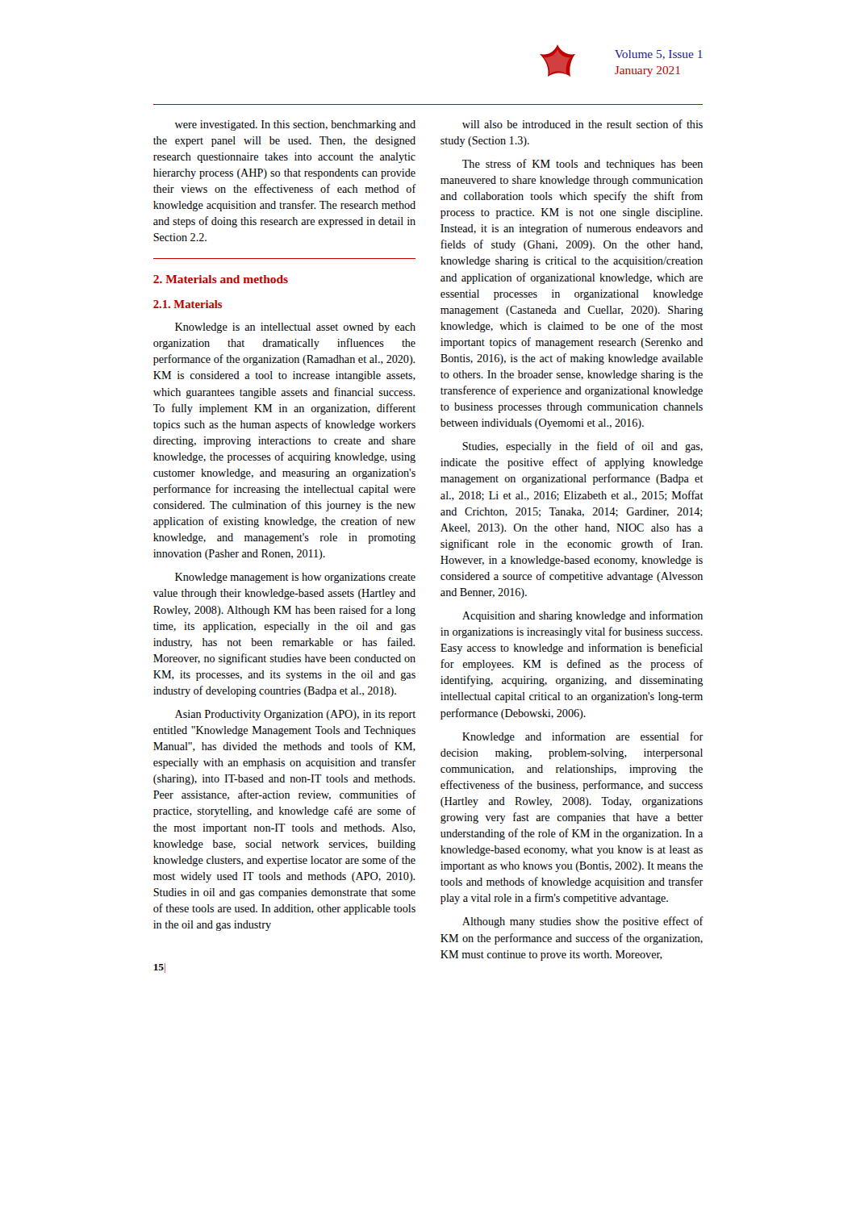Volume 5, Issue 1
January 2021
were investigated. In this section, benchmarking and the expert panel will be used. Then, the designed research questionnaire takes into account the analytic hierarchy process (AHP) so that respondents can provide their views on the effectiveness of each method of knowledge acquisition and transfer. The research method and steps of doing this research are expressed in detail in Section 2.2.
2. Materials and methods
2.1. Materials
Knowledge is an intellectual asset owned by each organization that dramatically influences the performance of the organization (Ramadhan et al., 2020). KM is considered a tool to increase intangible assets, which guarantees tangible assets and financial success. To fully implement KM in an organization, different topics such as the human aspects of knowledge workers directing, improving interactions to create and share knowledge, the processes of acquiring knowledge, using customer knowledge, and measuring an organization's performance for increasing the intellectual capital were considered. The culmination of this journey is the new application of existing knowledge, the creation of new knowledge, and management's role in promoting innovation (Pasher and Ronen, 2011).
Knowledge management is how organizations create value through their knowledge-based assets (Hartley and Rowley, 2008). Although KM has been raised for a long time, its application, especially in the oil and gas industry, has not been remarkable or has failed. Moreover, no significant studies have been conducted on KM, its processes, and its systems in the oil and gas industry of developing countries (Badpa et al., 2018).
Asian Productivity Organization (APO), in its report entitled "Knowledge Management Tools and Techniques Manual", has divided the methods and tools of KM, especially with an emphasis on acquisition and transfer (sharing), into IT-based and non-IT tools and methods. Peer assistance, after-action review, communities of practice, storytelling, and knowledge café are some of the most important non-IT tools and methods. Also, knowledge base, social network services, building knowledge clusters, and expertise locator are some of the most widely used IT tools and methods (APO, 2010). Studies in oil and gas companies demonstrate that some of these tools are used. In addition, other applicable tools in the oil and gas industry
will also be introduced in the result section of this study (Section 1.3).
The stress of KM tools and techniques has been maneuvered to share knowledge through communication and collaboration tools which specify the shift from process to practice. KM is not one single discipline. Instead, it is an integration of numerous endeavors and fields of study (Ghani, 2009). On the other hand, knowledge sharing is critical to the acquisition/creation and application of organizational knowledge, which are essential processes in organizational knowledge management (Castaneda and Cuellar, 2020). Sharing knowledge, which is claimed to be one of the most important topics of management research (Serenko and Bontis, 2016), is the act of making knowledge available to others. In the broader sense, knowledge sharing is the transference of experience and organizational knowledge to business processes through communication channels between individuals (Oyemomi et al., 2016).
Studies, especially in the field of oil and gas, indicate the positive effect of applying knowledge management on organizational performance (Badpa et al., 2018; Li et al., 2016; Elizabeth et al., 2015; Moffat and Crichton, 2015; Tanaka, 2014; Gardiner, 2014; Akeel, 2013). On the other hand, NIOC also has a significant role in the economic growth of Iran. However, in a knowledge-based economy, knowledge is considered a source of competitive advantage (Alvesson and Benner, 2016).
Acquisition and sharing knowledge and information in organizations is increasingly vital for business success. Easy access to knowledge and information is beneficial for employees. KM is defined as the process of identifying, acquiring, organizing, and disseminating intellectual capital critical to an organization's long-term performance (Debowski, 2006).
Knowledge and information are essential for decision making, problem-solving, interpersonal communication, and relationships, improving the effectiveness of the business, performance, and success (Hartley and Rowley, 2008). Today, organizations growing very fast are companies that have a better understanding of the role of KM in the organization. In a knowledge-based economy, what you know is at least as important as who knows you (Bontis, 2002). It means the tools and methods of knowledge acquisition and transfer play a vital role in a firm's competitive advantage.
Although many studies show the positive effect of KM on the performance and success of the organization, KM must continue to prove its worth. Moreover,
15|